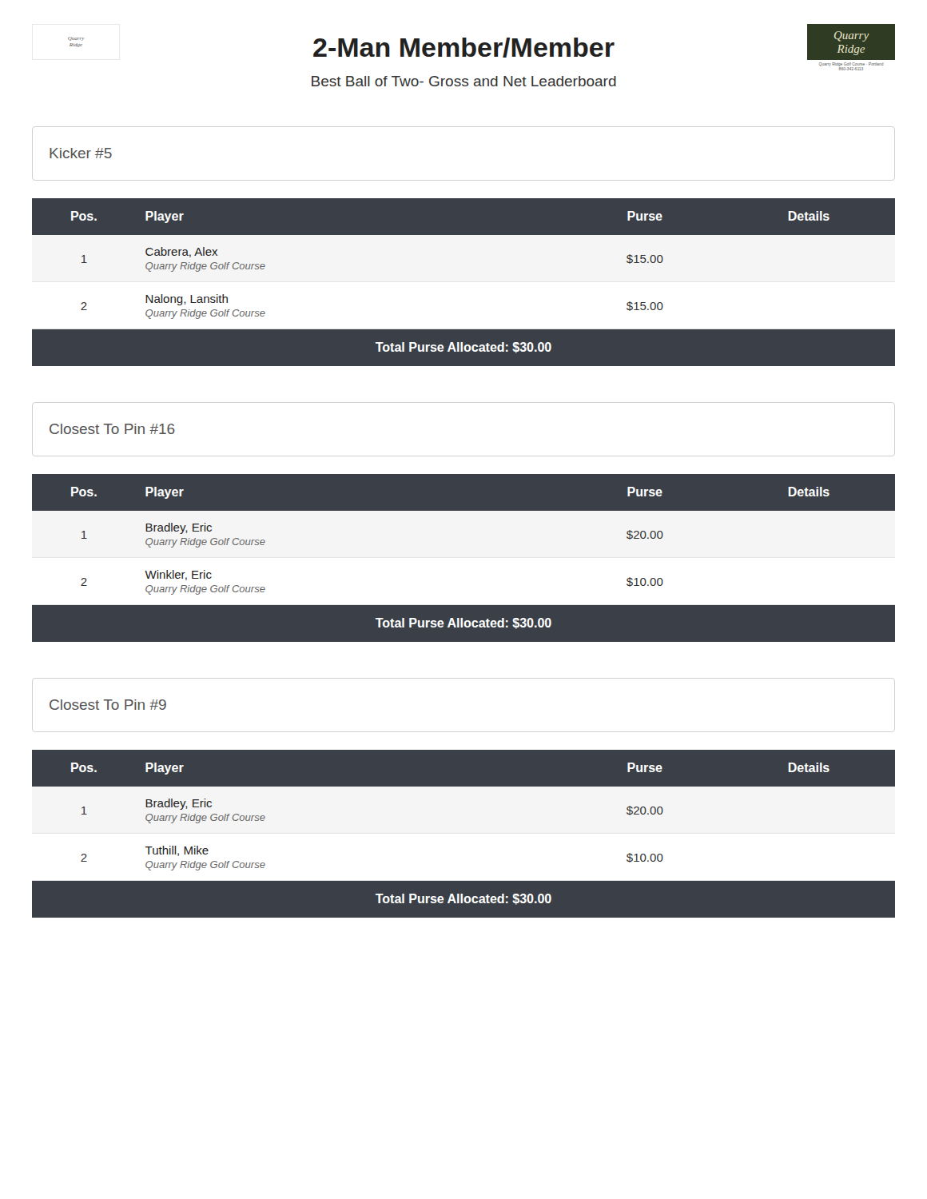Quarry
Ridge
2-Man Member/Member
Best Ball of Two- Gross and Net Leaderboard
Quarry
Ridge
Quarry Ridge Golf Course · Portland
860-342-6113
Kicker #5
| Pos. | Player | Purse | Details |
| --- | --- | --- | --- |
| 1 | Cabrera, Alex Quarry Ridge Golf Course | $15.00 | |
| 2 | Nalong, Lansith Quarry Ridge Golf Course | $15.00 | |
| Total Purse Allocated: $30.00 |
Closest To Pin #16
| Pos. | Player | Purse | Details |
| --- | --- | --- | --- |
| 1 | Bradley, Eric Quarry Ridge Golf Course | $20.00 | |
| 2 | Winkler, Eric Quarry Ridge Golf Course | $10.00 | |
| Total Purse Allocated: $30.00 |
Closest To Pin #9
| Pos. | Player | Purse | Details |
| --- | --- | --- | --- |
| 1 | Bradley, Eric Quarry Ridge Golf Course | $20.00 | |
| 2 | Tuthill, Mike Quarry Ridge Golf Course | $10.00 | |
| Total Purse Allocated: $30.00 |